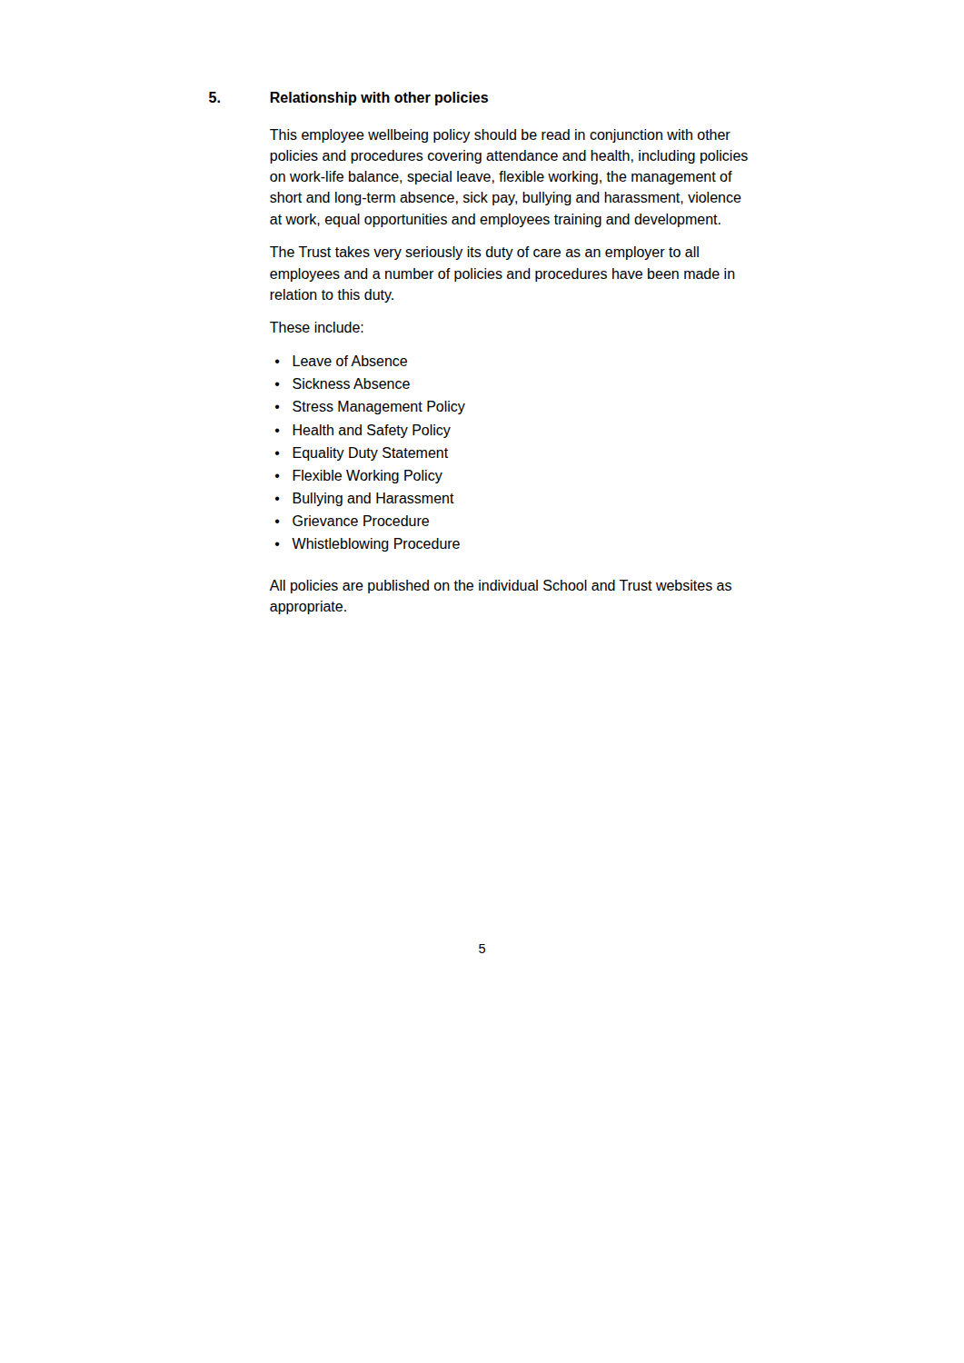5. Relationship with other policies
This employee wellbeing policy should be read in conjunction with other policies and procedures covering attendance and health, including policies on work-life balance, special leave, flexible working, the management of short and long-term absence, sick pay, bullying and harassment, violence at work, equal opportunities and employees training and development.
The Trust takes very seriously its duty of care as an employer to all employees and a number of policies and procedures have been made in relation to this duty.
These include:
Leave of Absence
Sickness Absence
Stress Management Policy
Health and Safety Policy
Equality Duty Statement
Flexible Working Policy
Bullying and Harassment
Grievance Procedure
Whistleblowing Procedure
All policies are published on the individual School and Trust websites as appropriate.
5